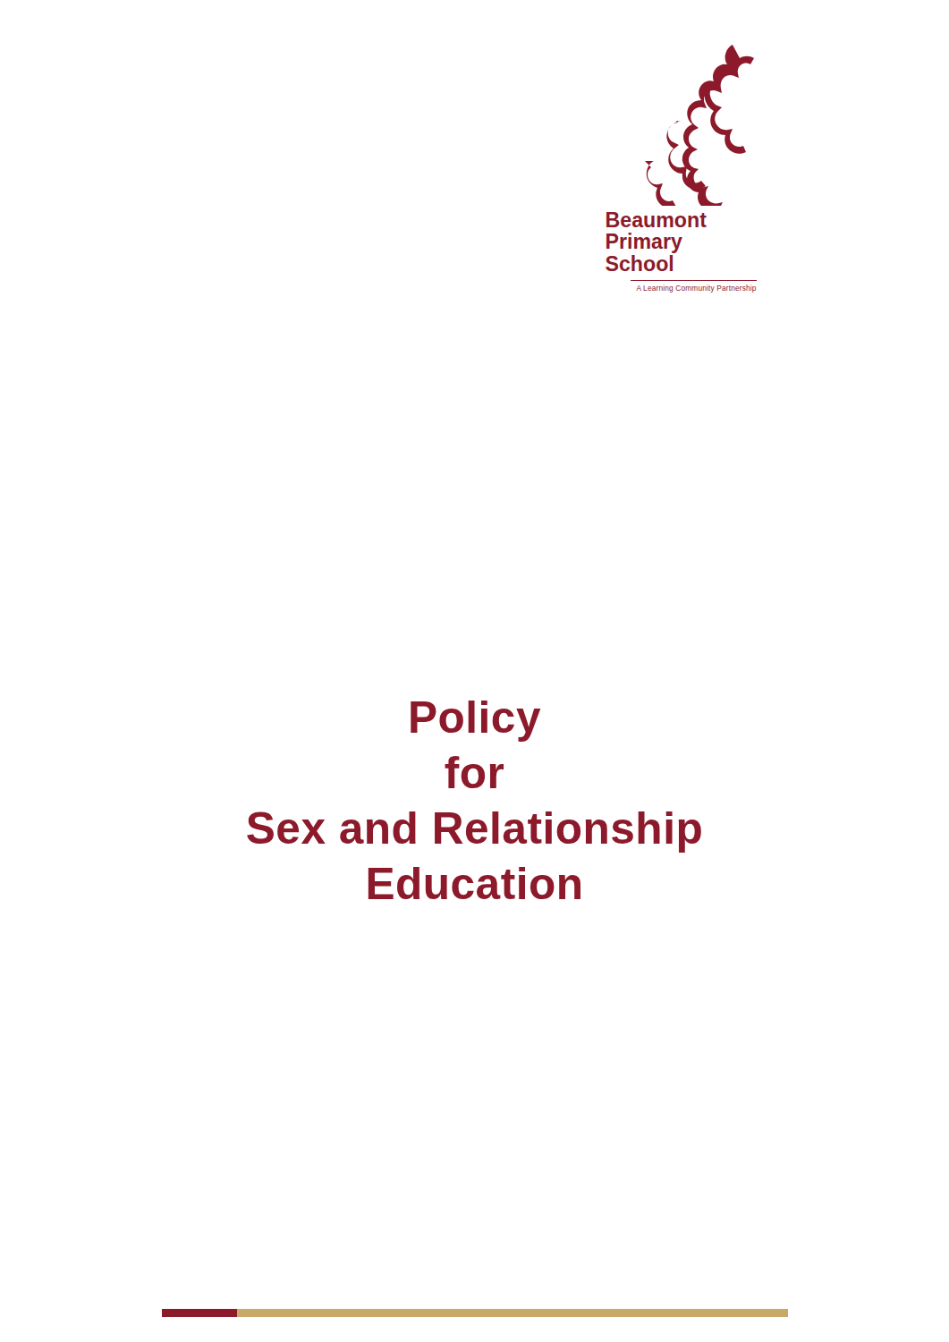Beaumont
Primary
School
A Learning Community Partnership
Policy
for
Sex and Relationship
Education